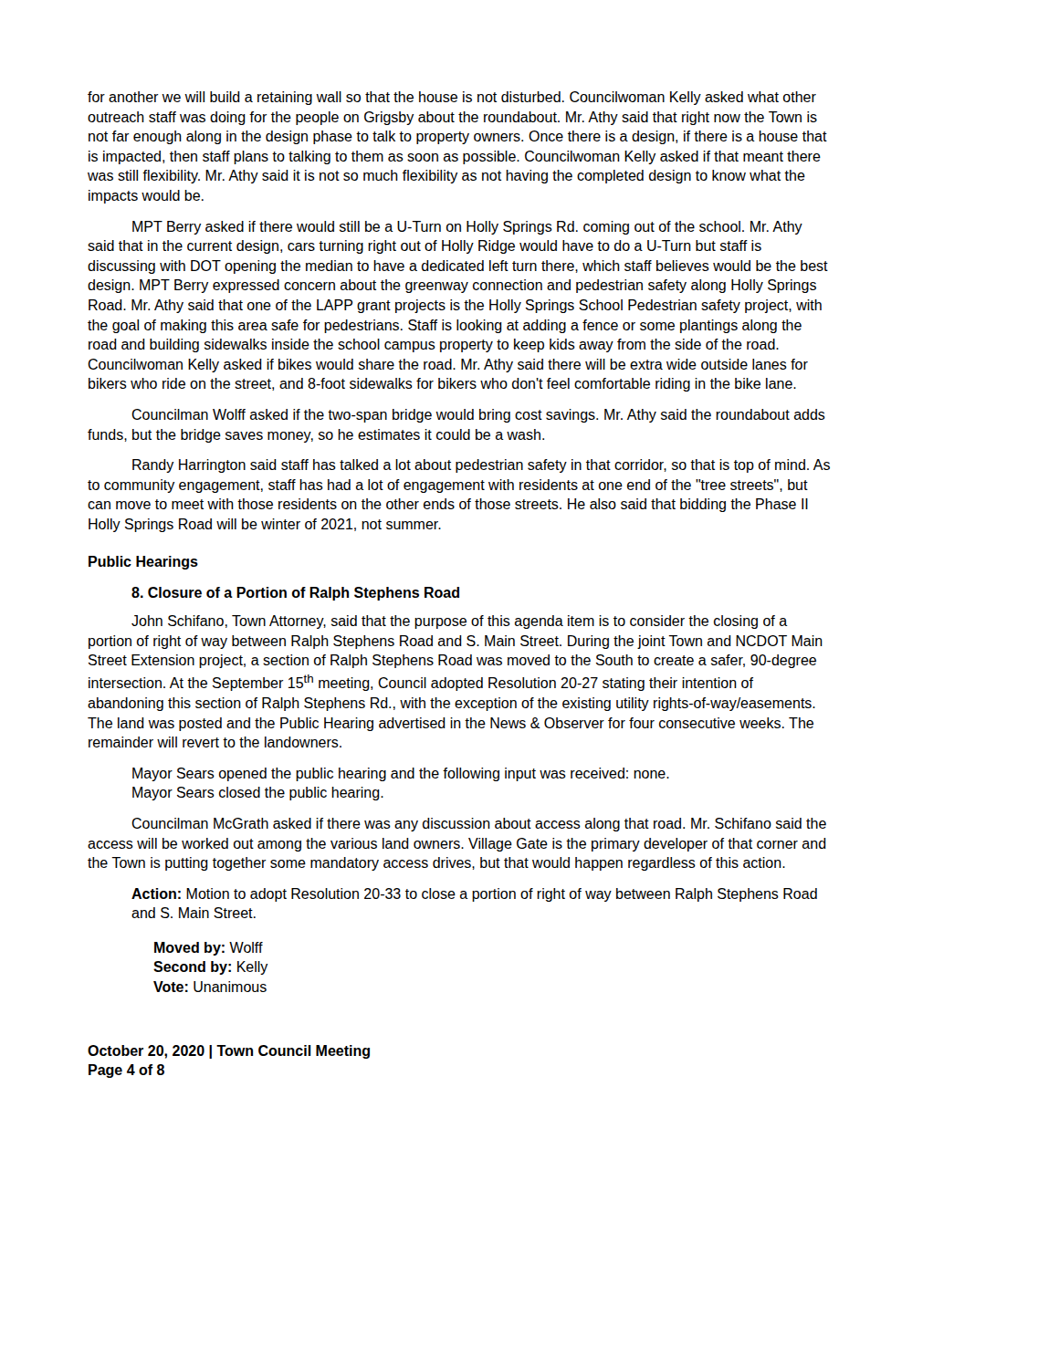for another we will build a retaining wall so that the house is not disturbed. Councilwoman Kelly asked what other outreach staff was doing for the people on Grigsby about the roundabout. Mr. Athy said that right now the Town is not far enough along in the design phase to talk to property owners. Once there is a design, if there is a house that is impacted, then staff plans to talking to them as soon as possible. Councilwoman Kelly asked if that meant there was still flexibility. Mr. Athy said it is not so much flexibility as not having the completed design to know what the impacts would be.
MPT Berry asked if there would still be a U-Turn on Holly Springs Rd. coming out of the school. Mr. Athy said that in the current design, cars turning right out of Holly Ridge would have to do a U-Turn but staff is discussing with DOT opening the median to have a dedicated left turn there, which staff believes would be the best design. MPT Berry expressed concern about the greenway connection and pedestrian safety along Holly Springs Road. Mr. Athy said that one of the LAPP grant projects is the Holly Springs School Pedestrian safety project, with the goal of making this area safe for pedestrians. Staff is looking at adding a fence or some plantings along the road and building sidewalks inside the school campus property to keep kids away from the side of the road. Councilwoman Kelly asked if bikes would share the road. Mr. Athy said there will be extra wide outside lanes for bikers who ride on the street, and 8-foot sidewalks for bikers who don't feel comfortable riding in the bike lane.
Councilman Wolff asked if the two-span bridge would bring cost savings. Mr. Athy said the roundabout adds funds, but the bridge saves money, so he estimates it could be a wash.
Randy Harrington said staff has talked a lot about pedestrian safety in that corridor, so that is top of mind. As to community engagement, staff has had a lot of engagement with residents at one end of the "tree streets", but can move to meet with those residents on the other ends of those streets. He also said that bidding the Phase II Holly Springs Road will be winter of 2021, not summer.
Public Hearings
8. Closure of a Portion of Ralph Stephens Road
John Schifano, Town Attorney, said that the purpose of this agenda item is to consider the closing of a portion of right of way between Ralph Stephens Road and S. Main Street. During the joint Town and NCDOT Main Street Extension project, a section of Ralph Stephens Road was moved to the South to create a safer, 90-degree intersection. At the September 15th meeting, Council adopted Resolution 20-27 stating their intention of abandoning this section of Ralph Stephens Rd., with the exception of the existing utility rights-of-way/easements. The land was posted and the Public Hearing advertised in the News & Observer for four consecutive weeks. The remainder will revert to the landowners.
Mayor Sears opened the public hearing and the following input was received: none.
Mayor Sears closed the public hearing.
Councilman McGrath asked if there was any discussion about access along that road. Mr. Schifano said the access will be worked out among the various land owners. Village Gate is the primary developer of that corner and the Town is putting together some mandatory access drives, but that would happen regardless of this action.
Action: Motion to adopt Resolution 20-33 to close a portion of right of way between Ralph Stephens Road and S. Main Street.
Moved by: Wolff
Second by: Kelly
Vote: Unanimous
October 20, 2020 | Town Council Meeting
Page 4 of 8